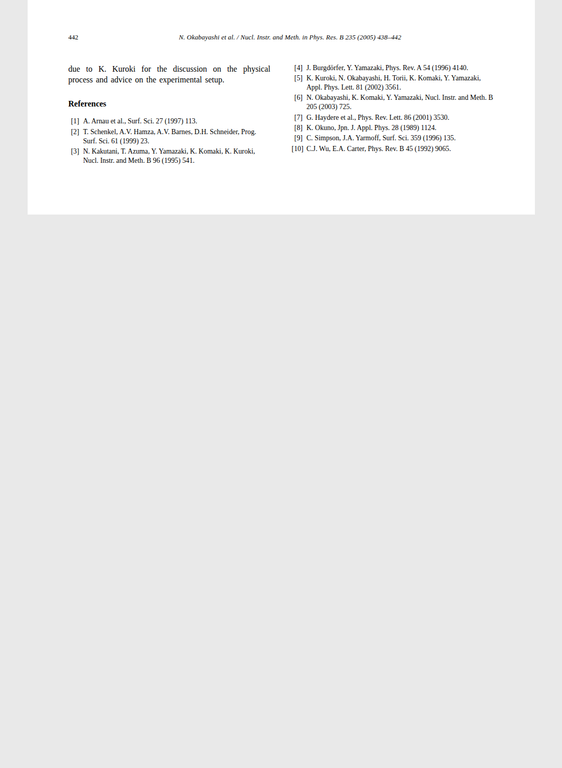442
N. Okabayashi et al. / Nucl. Instr. and Meth. in Phys. Res. B 235 (2005) 438–442
due to K. Kuroki for the discussion on the physical process and advice on the experimental setup.
References
[1] A. Arnau et al., Surf. Sci. 27 (1997) 113.
[2] T. Schenkel, A.V. Hamza, A.V. Barnes, D.H. Schneider, Prog. Surf. Sci. 61 (1999) 23.
[3] N. Kakutani, T. Azuma, Y. Yamazaki, K. Komaki, K. Kuroki, Nucl. Instr. and Meth. B 96 (1995) 541.
[4] J. Burgdörfer, Y. Yamazaki, Phys. Rev. A 54 (1996) 4140.
[5] K. Kuroki, N. Okabayashi, H. Torii, K. Komaki, Y. Yamazaki, Appl. Phys. Lett. 81 (2002) 3561.
[6] N. Okabayashi, K. Komaki, Y. Yamazaki, Nucl. Instr. and Meth. B 205 (2003) 725.
[7] G. Haydere et al., Phys. Rev. Lett. 86 (2001) 3530.
[8] K. Okuno, Jpn. J. Appl. Phys. 28 (1989) 1124.
[9] C. Simpson, J.A. Yarmoff, Surf. Sci. 359 (1996) 135.
[10] C.J. Wu, E.A. Carter, Phys. Rev. B 45 (1992) 9065.